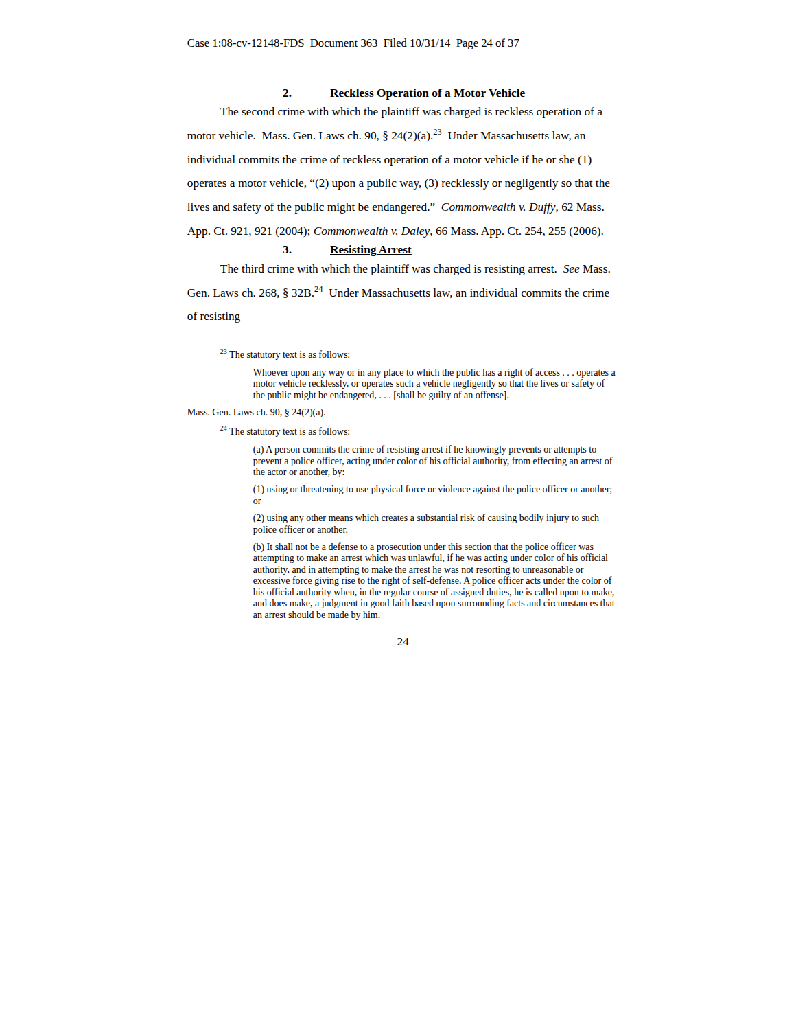Case 1:08-cv-12148-FDS Document 363 Filed 10/31/14 Page 24 of 37
2. Reckless Operation of a Motor Vehicle
The second crime with which the plaintiff was charged is reckless operation of a motor vehicle. Mass. Gen. Laws ch. 90, § 24(2)(a).23 Under Massachusetts law, an individual commits the crime of reckless operation of a motor vehicle if he or she (1) operates a motor vehicle, “(2) upon a public way, (3) recklessly or negligently so that the lives and safety of the public might be endangered.” Commonwealth v. Duffy, 62 Mass. App. Ct. 921, 921 (2004); Commonwealth v. Daley, 66 Mass. App. Ct. 254, 255 (2006).
3. Resisting Arrest
The third crime with which the plaintiff was charged is resisting arrest. See Mass. Gen. Laws ch. 268, § 32B.24 Under Massachusetts law, an individual commits the crime of resisting
23 The statutory text is as follows:
Whoever upon any way or in any place to which the public has a right of access . . . operates a motor vehicle recklessly, or operates such a vehicle negligently so that the lives or safety of the public might be endangered, . . . [shall be guilty of an offense].
Mass. Gen. Laws ch. 90, § 24(2)(a).
24 The statutory text is as follows:
(a) A person commits the crime of resisting arrest if he knowingly prevents or attempts to prevent a police officer, acting under color of his official authority, from effecting an arrest of the actor or another, by:
(1) using or threatening to use physical force or violence against the police officer or another; or
(2) using any other means which creates a substantial risk of causing bodily injury to such police officer or another.
(b) It shall not be a defense to a prosecution under this section that the police officer was attempting to make an arrest which was unlawful, if he was acting under color of his official authority, and in attempting to make the arrest he was not resorting to unreasonable or excessive force giving rise to the right of self-defense. A police officer acts under the color of his official authority when, in the regular course of assigned duties, he is called upon to make, and does make, a judgment in good faith based upon surrounding facts and circumstances that an arrest should be made by him.
24